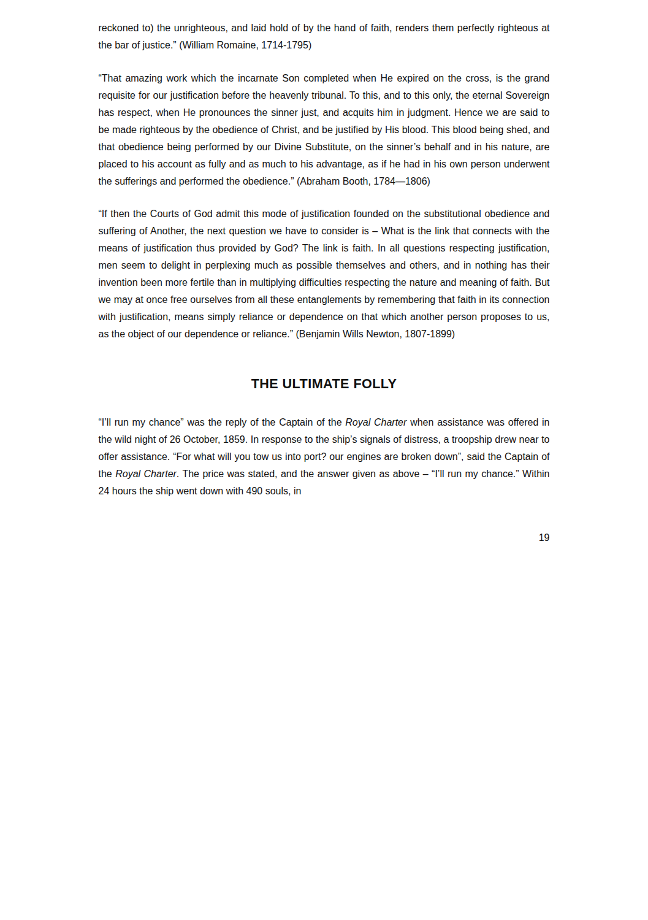reckoned to) the unrighteous, and laid hold of by the hand of faith, renders them perfectly righteous at the bar of justice.” (William Romaine, 1714-1795)
“That amazing work which the incarnate Son completed when He expired on the cross, is the grand requisite for our justification before the heavenly tribunal. To this, and to this only, the eternal Sovereign has respect, when He pronounces the sinner just, and acquits him in judgment. Hence we are said to be made righteous by the obedience of Christ, and be justified by His blood. This blood being shed, and that obedience being performed by our Divine Substitute, on the sinner’s behalf and in his nature, are placed to his account as fully and as much to his advantage, as if he had in his own person underwent the sufferings and performed the obedience.” (Abraham Booth, 1784—1806)
“If then the Courts of God admit this mode of justification founded on the substitutional obedience and suffering of Another, the next question we have to consider is – What is the link that connects with the means of justification thus provided by God? The link is faith. In all questions respecting justification, men seem to delight in perplexing much as possible themselves and others, and in nothing has their invention been more fertile than in multiplying difficulties respecting the nature and meaning of faith. But we may at once free ourselves from all these entanglements by remembering that faith in its connection with justification, means simply reliance or dependence on that which another person proposes to us, as the object of our dependence or reliance.” (Benjamin Wills Newton, 1807-1899)
THE ULTIMATE FOLLY
“I’ll run my chance” was the reply of the Captain of the Royal Charter when assistance was offered in the wild night of 26 October, 1859. In response to the ship’s signals of distress, a troopship drew near to offer assistance. “For what will you tow us into port? our engines are broken down”, said the Captain of the Royal Charter. The price was stated, and the answer given as above – “I’ll run my chance.” Within 24 hours the ship went down with 490 souls, in
19